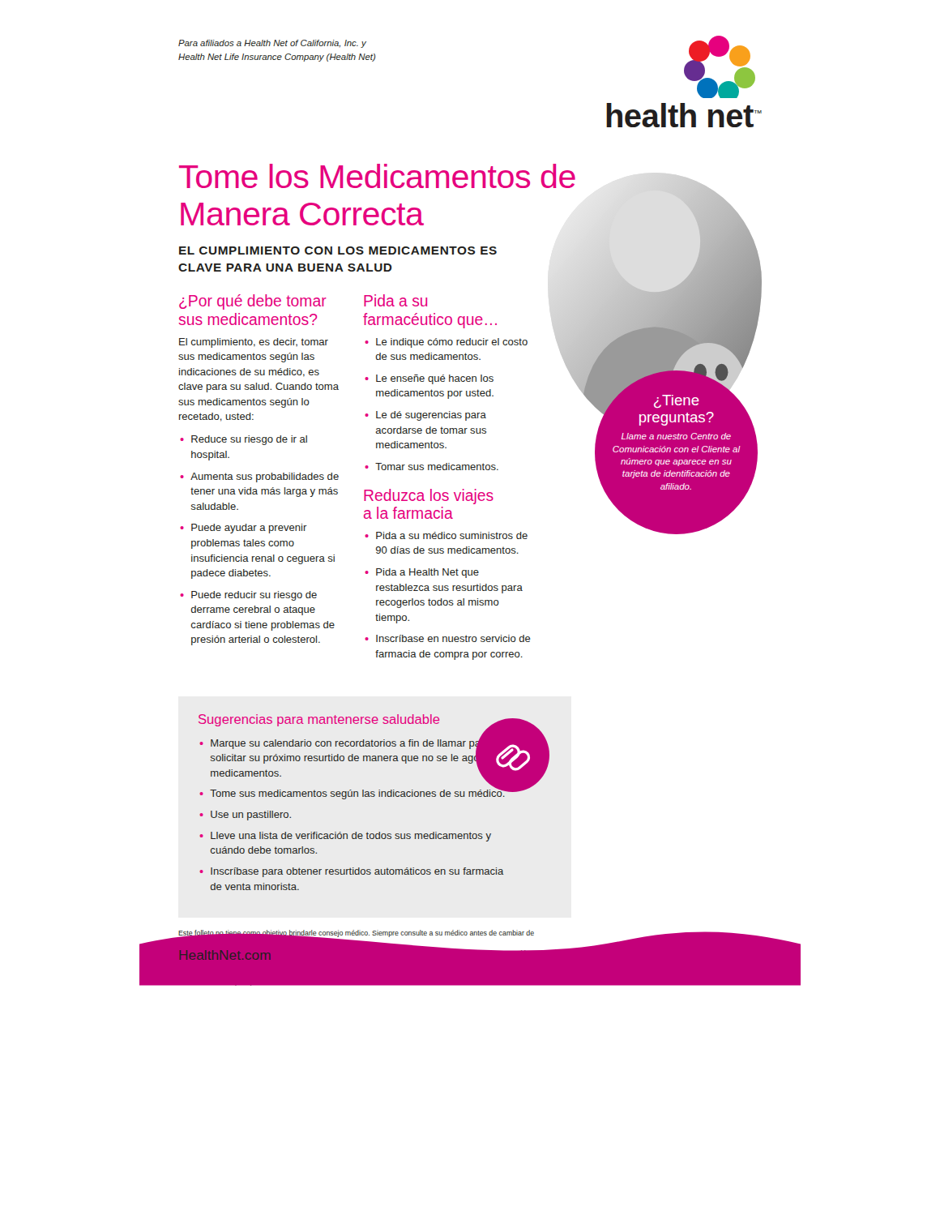Para afiliados a Health Net of California, Inc. y
Health Net Life Insurance Company (Health Net)
health net™
Tome los Medicamentos de
Manera Correcta
El cumplimiento con los medicamentos es clave para una buena salud
¿Por qué debe tomar sus medicamentos?
El cumplimiento, es decir, tomar sus medicamentos según las indicaciones de su médico, es clave para su salud. Cuando toma sus medicamentos según lo recetado, usted:
Reduce su riesgo de ir al hospital.
Aumenta sus probabilidades de tener una vida más larga y más saludable.
Puede ayudar a prevenir problemas tales como insuficiencia renal o ceguera si padece diabetes.
Puede reducir su riesgo de derrame cerebral o ataque cardíaco si tiene problemas de presión arterial o colesterol.
Pida a su
farmacéutico que…
Le indique cómo reducir el costo de sus medicamentos.
Le enseñe qué hacen los medicamentos por usted.
Le dé sugerencias para acordarse de tomar sus medicamentos.
Tomar sus medicamentos.
Reduzca los viajes
a la farmacia
Pida a su médico suministros de 90 días de sus medicamentos.
Pida a Health Net que restablezca sus resurtidos para recogerlos todos al mismo tiempo.
Inscríbase en nuestro servicio de farmacia de compra por correo.
¿Tiene
preguntas?
Llame a nuestro Centro de Comunicación con el Cliente al número que aparece en su tarjeta de identificación de afiliado.
Sugerencias para mantenerse saludable
Marque su calendario con recordatorios a fin de llamar para solicitar su próximo resurtido de manera que no se le agoten los medicamentos.
Tome sus medicamentos según las indicaciones de su médico.
Use un pastillero.
Lleve una lista de verificación de todos sus medicamentos y cuándo debe tomarlos.
Inscríbase para obtener resurtidos automáticos en su farmacia de venta minorista.
Este folleto no tiene como objetivo brindarle consejo médico. Siempre consulte a su médico antes de cambiar de medicamento.
Health Net of California, Inc. y Health Net Life Insurance Company son subsidiarias de Health Net, LLC. Health Net es una marca de servicio registrada de Health Net, LLC. Todos los derechos reservados.
FLY030589XP01 (5/21)
HealthNet.com